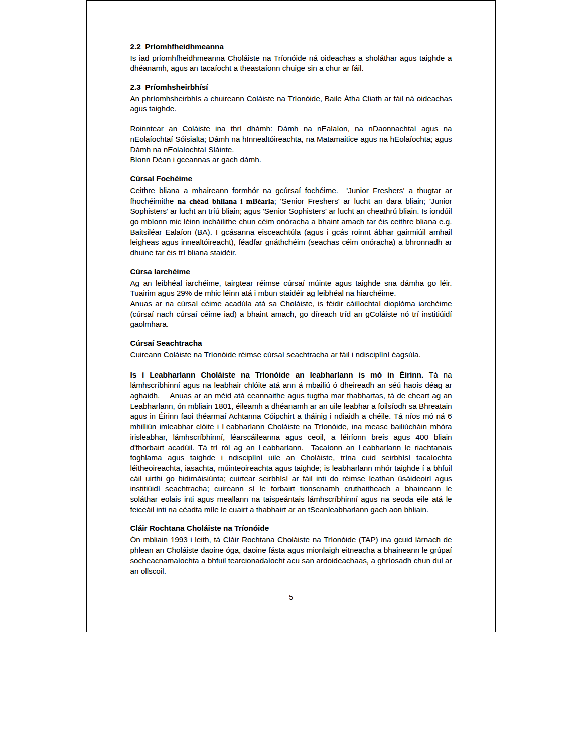2.2 Príomhfheidhmeanna
Is iad príomhfheidhmeanna Choláiste na Tríonóide ná oideachas a sholáthar agus taighde a dhéanamh, agus an tacaíocht a theastaíonn chuige sin a chur ar fáil.
2.3 Príomhsheirbhísí
An phríomhsheirbhís a chuireann Coláiste na Tríonóide, Baile Átha Cliath ar fáil ná oideachas agus taighde.
Roinntear an Coláiste ina thrí dhámh: Dámh na nEalaíon, na nDaonnachtaí agus na nEolaíochtaí Sóisialta; Dámh na hInnealtóireachta, na Matamaitice agus na hEolaíochta; agus Dámh na nEolaíochtaí Sláinte.
Bíonn Déan i gceannas ar gach dámh.
Cúrsaí Fochéime
Ceithre bliana a mhaireann formhór na gcúrsaí fochéime. 'Junior Freshers' a thugtar ar fhochéimithe na chéad bhliana i mBéarla; 'Senior Freshers' ar lucht an dara bliain; 'Junior Sophisters' ar lucht an tríú bliain; agus 'Senior Sophisters' ar lucht an cheathrú bliain. Is iondúil go mbíonn mic léinn incháilithe chun céim onóracha a bhaint amach tar éis ceithre bliana e.g. Baitsiléar Ealaíon (BA). I gcásanna eisceachtúla (agus i gcás roinnt ábhar gairmiúil amhail leigheas agus innealtóireacht), féadfar gnáthchéim (seachas céim onóracha) a bhronnadh ar dhuine tar éis trí bliana staidéir.
Cúrsa Iarchéime
Ag an leibhéal iarchéime, tairgtear réimse cúrsaí múinte agus taighde sna dámha go léir. Tuairim agus 29% de mhic léinn atá i mbun staidéir ag leibhéal na hiarchéime.
Anuas ar na cúrsaí céime acadúla atá sa Choláiste, is féidir cáilíochtaí dioplóma iarchéime (cúrsaí nach cúrsaí céime iad) a bhaint amach, go díreach tríd an gColáiste nó trí institiúidí gaolmhara.
Cúrsaí Seachtracha
Cuireann Coláiste na Tríonóide réimse cúrsaí seachtracha ar fáil i ndisciplíní éagsúla.
Is í Leabharlann Choláiste na Tríonóide an leabharlann is mó in Éirinn. Tá na lámhscríbhinní agus na leabhair chlóite atá ann á mbailiú ó dheireadh an séú haois déag ar aghaidh. Anuas ar an méid atá ceannaithe agus tugtha mar thabhartas, tá de cheart ag an Leabharlann, ón mbliain 1801, éileamh a dhéanamh ar an uile leabhar a foilsíodh sa Bhreatain agus in Éirinn faoi théarmaí Achtanna Cóipchirt a tháinig i ndiaidh a chéile. Tá níos mó ná 6 mhilliún imleabhar clóite i Leabharlann Choláiste na Tríonóide, ina measc bailiúcháin mhóra irisleabhar, lámhscríbhinní, léarscáileanna agus ceoil, a léiríonn breis agus 400 bliain d'fhorbairt acadúil. Tá trí ról ag an Leabharlann. Tacaíonn an Leabharlann le riachtanais foghlama agus taighde i ndisciplíní uile an Choláiste, trína cuid seirbhísí tacaíochta léitheoireachta, iasachta, múinteoireachta agus taighde; is leabharlann mhór taighde í a bhfuil cáil uirthi go hidirnáisiúnta; cuirtear seirbhísí ar fáil inti do réimse leathan úsáideoirí agus institiúidí seachtracha; cuireann sí le forbairt tionscnamh cruthaitheach a bhaineann le soláthar eolais inti agus meallann na taispeántais lámhscríbhinní agus na seoda eile atá le feiceáil inti na céadta míle le cuairt a thabhairt ar an tSeanleabharlann gach aon bhliain.
Cláir Rochtana Choláiste na Tríonóide
Ón mbliain 1993 i leith, tá Cláir Rochtana Choláiste na Tríonóide (TAP) ina gcuid lárnach de phlean an Choláiste daoine óga, daoine fásta agus mionlaigh eitneacha a bhaineann le grúpaí socheacnamaíochta a bhfuil tearcionadaíocht acu san ardoideachaas, a ghríosadh chun dul ar an ollscoil.
5